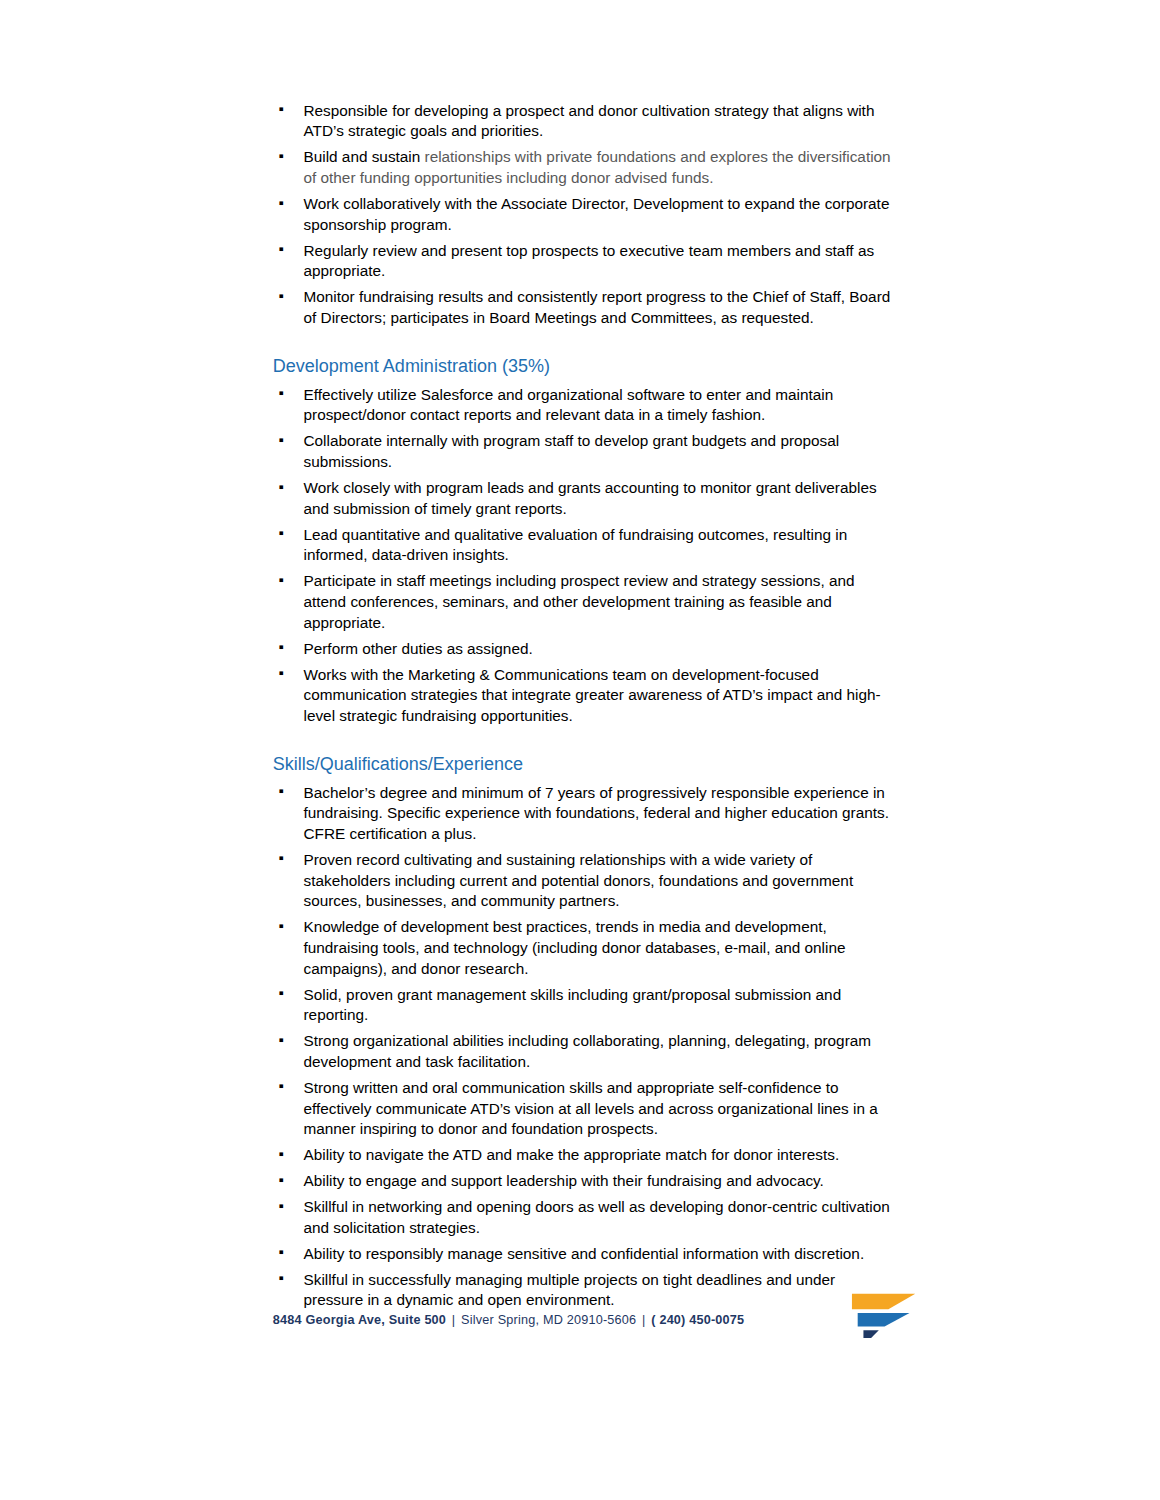Responsible for developing a prospect and donor cultivation strategy that aligns with ATD’s strategic goals and priorities.
Build and sustain relationships with private foundations and explores the diversification of other funding opportunities including donor advised funds.
Work collaboratively with the Associate Director, Development to expand the corporate sponsorship program.
Regularly review and present top prospects to executive team members and staff as appropriate.
Monitor fundraising results and consistently report progress to the Chief of Staff, Board of Directors; participates in Board Meetings and Committees, as requested.
Development Administration (35%)
Effectively utilize Salesforce and organizational software to enter and maintain prospect/donor contact reports and relevant data in a timely fashion.
Collaborate internally with program staff to develop grant budgets and proposal submissions.
Work closely with program leads and grants accounting to monitor grant deliverables and submission of timely grant reports.
Lead quantitative and qualitative evaluation of fundraising outcomes, resulting in informed, data-driven insights.
Participate in staff meetings including prospect review and strategy sessions, and attend conferences, seminars, and other development training as feasible and appropriate.
Perform other duties as assigned.
Works with the Marketing & Communications team on development-focused communication strategies that integrate greater awareness of ATD’s impact and high-level strategic fundraising opportunities.
Skills/Qualifications/Experience
Bachelor’s degree and minimum of 7 years of progressively responsible experience in fundraising. Specific experience with foundations, federal and higher education grants. CFRE certification a plus.
Proven record cultivating and sustaining relationships with a wide variety of stakeholders including current and potential donors, foundations and government sources, businesses, and community partners.
Knowledge of development best practices, trends in media and development, fundraising tools, and technology (including donor databases, e-mail, and online campaigns), and donor research.
Solid, proven grant management skills including grant/proposal submission and reporting.
Strong organizational abilities including collaborating, planning, delegating, program development and task facilitation.
Strong written and oral communication skills and appropriate self-confidence to effectively communicate ATD’s vision at all levels and across organizational lines in a manner inspiring to donor and foundation prospects.
Ability to navigate the ATD and make the appropriate match for donor interests.
Ability to engage and support leadership with their fundraising and advocacy.
Skillful in networking and opening doors as well as developing donor-centric cultivation and solicitation strategies.
Ability to responsibly manage sensitive and confidential information with discretion.
Skillful in successfully managing multiple projects on tight deadlines and under pressure in a dynamic and open environment.
8484 Georgia Ave, Suite 500|Silver Spring, MD 20910-5606|( 240) 450-0075